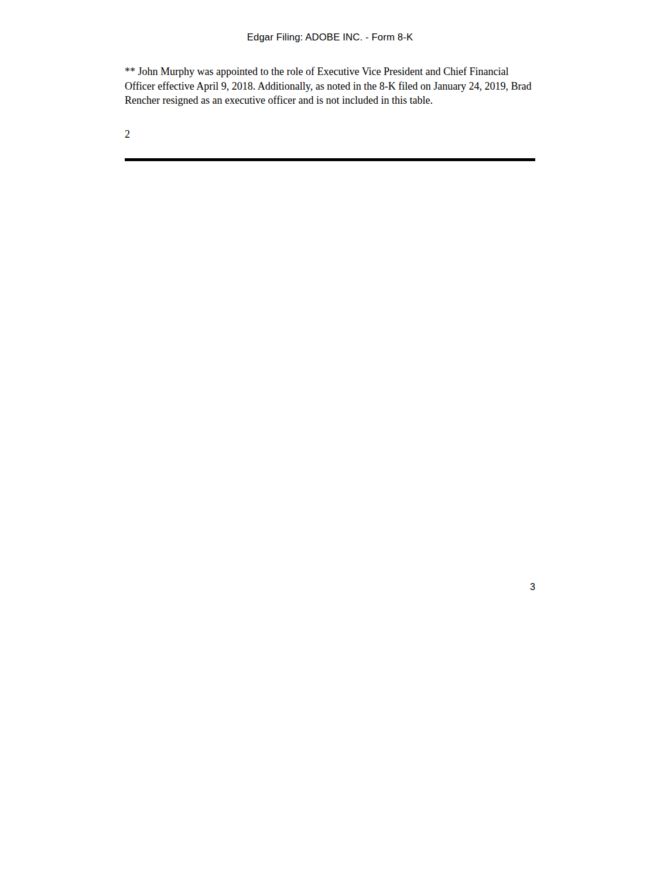Edgar Filing: ADOBE INC. - Form 8-K
** John Murphy was appointed to the role of Executive Vice President and Chief Financial Officer effective April 9, 2018. Additionally, as noted in the 8-K filed on January 24, 2019, Brad Rencher resigned as an executive officer and is not included in this table.
2
3